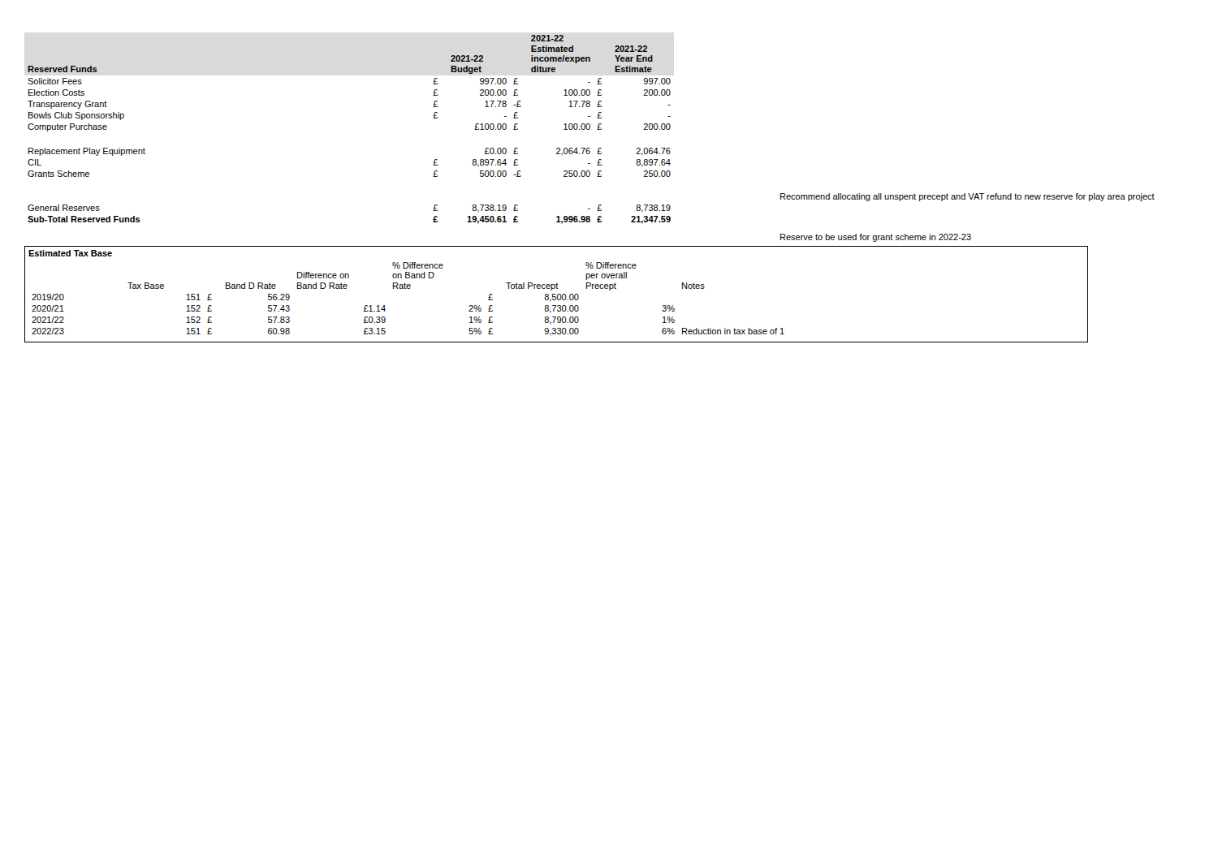| Reserved Funds | | | | 2021-22 Budget | | 2021-22 Estimated income/expen diture | | 2021-22 Year End Estimate |
| --- | --- | --- | --- | --- | --- | --- | --- | --- |
| Solicitor Fees | | | £ | 997.00 | £ | - | £ | 997.00 |
| Election Costs | | | £ | 200.00 | £ | 100.00 | £ | 200.00 |
| Transparency Grant | | | £ | 17.78 | -£ | 17.78 | £ | - |
| Bowls Club Sponsorship | | | £ | - | £ | - | £ | - |
| Computer Purchase | | | | £100.00 | £ | 100.00 | £ | 200.00 |
| Replacement Play Equipment | | | | £0.00 | £ | 2,064.76 | £ | 2,064.76 |
| CIL | | | £ | 8,897.64 | £ | - | £ | 8,897.64 |
| Grants Scheme | | | £ | 500.00 | -£ | 250.00 | £ | 250.00 |
| General Reserves | | | £ | 8,738.19 | £ | - | £ | 8,738.19 |
| Sub-Total Reserved Funds | | | £ | 19,450.61 | £ | 1,996.98 | £ | 21,347.59 |
Recommend allocating all unspent precept and VAT refund to new reserve for play area project
Reserve to be used for grant scheme in 2022-23
Estimated Tax Base
| | Tax Base | | Band D Rate | Difference on Band D Rate | % Difference on Band D Rate | | Total Precept | % Difference per overall Precept | Notes |
| --- | --- | --- | --- | --- | --- | --- | --- | --- | --- |
| 2019/20 | 151 | £ | 56.29 | | | £ | 8,500.00 | | |
| 2020/21 | 152 | £ | 57.43 | £1.14 | 2% | £ | 8,730.00 | 3% | |
| 2021/22 | 152 | £ | 57.83 | £0.39 | 1% | £ | 8,790.00 | 1% | |
| 2022/23 | 151 | £ | 60.98 | £3.15 | 5% | £ | 9,330.00 | 6% | Reduction in tax base of 1 |